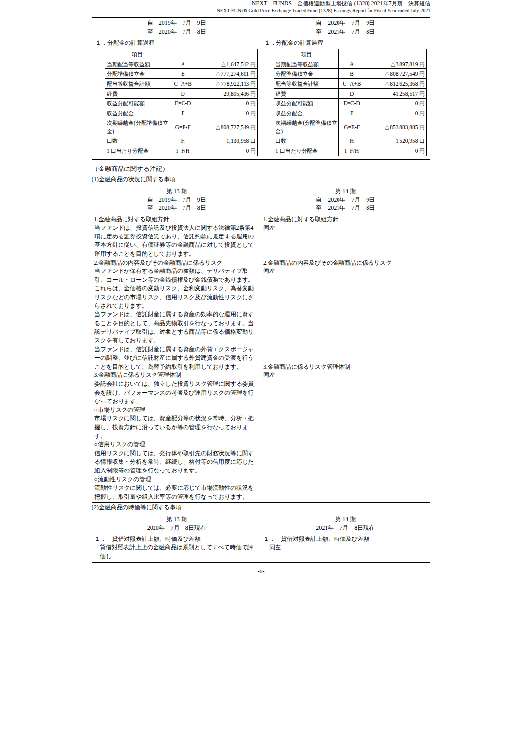NEXT　FUNDS　金価格連動型上場投信 (1328) 2021年7月期　決算短信
NEXT FUNDS Gold Price Exchange Traded Fund (1328) Earnings Report for Fiscal Year ended July 2021
| 自 2019年 7月 9日 至 2020年 7月 8日 | 自 2020年 7月 9日 至 2021年 7月 8日 |
| １．分配金の計算過程 / / 項目 / / / / / 当期配当等収益額 / A / △1,647,512 円 / / / 分配準備積立金 / B / △777,274,601 円 / / / 配当等収益合計額 / C=A+B / △778,922,113 円 / / / 経費 / D / 29,805,436 円 / / / 収益分配可能額 / E=C-D / 0 円 / / / 収益分配金 / F / 0 円 / / / 次期繰越金(分配準備積立金) / G=E-F / △808,727,549 円 / / / 口数 / H / 1,130,958 口 / / / 1 口当たり分配金 / I=F/H / 0 円 / | １．分配金の計算過程 / / 項目 / / / / / 当期配当等収益額 / A / △3,897,819 円 / / / 分配準備積立金 / B / △808,727,549 円 / / / 配当等収益合計額 / C=A+B / △812,625,368 円 / / / 経費 / D / 41,258,517 円 / / / 収益分配可能額 / E=C-D / 0 円 / / / 収益分配金 / F / 0 円 / / / 次期繰越金(分配準備積立金) / G=E-F / △853,883,885 円 / / / 口数 / H / 1,520,958 口 / / / 1 口当たり分配金 / I=F/H / 0 円 / |
（金融商品に関する注記）
(1)金融商品の状況に関する事項
| 第 13 期 自 2019年 7月 9日 至 2020年 7月 8日 | 第 14 期 自 2020年 7月 9日 至 2021年 7月 8日 |
| --- | --- |
| 1.金融商品に対する取組方針 当ファンドは、投資信託及び投資法人に関する法律第2条第4項に定める証券投資信託であり、信託約款に規定する運用の基本方針に従い、有価証券等の金融商品に対して投資として運用することを目的としております。 2.金融商品の内容及びその金融商品に係るリスク 当ファンドが保有する金融商品の種類は、デリバティブ取引、コール・ローン等の金銭債権及び金銭債務であります。 これらは、金価格の変動リスク、金利変動リスク、為替変動リスクなどの市場リスク、信用リスク及び流動性リスクにさらされております。 当ファンドは、信託財産に属する資産の効率的な運用に資することを目的として、商品先物取引を行なっております。当該デリバティブ取引は、対象とする商品等に係る価格変動リスクを有しております。 当ファンドは、信託財産に属する資産の外貨エクスポージャーの調整、並びに信託財産に属する外貨建資金の受渡を行うことを目的として、為替予約取引を利用しております。 3.金融商品に係るリスク管理体制 委託会社においては、独立した投資リスク管理に関する委員会を設け、パフォーマンスの考査及び運用リスクの管理を行なっております。 ○市場リスクの管理 市場リスクに関しては、資産配分等の状況を常時、分析・把握し、投資方針に沿っているか等の管理を行なっております。 ○信用リスクの管理 信用リスクに関しては、発行体や取引先の財務状況等に関する情報収集・分析を常時、継続し、格付等の信用度に応じた組入制限等の管理を行なっております。 ○流動性リスクの管理 流動性リスクに関しては、必要に応じて市場流動性の状況を把握し、取引量や組入比率等の管理を行なっております。 | 1.金融商品に対する取組方針 同左 2.金融商品の内容及びその金融商品に係るリスク 同左 3.金融商品に係るリスク管理体制 同左 |
(2)金融商品の時価等に関する事項
| 第 13 期 2020年 7月 8日現在 | 第 14 期 2021年 7月 8日現在 |
| --- | --- |
| １． 貸借対照表計上額、時価及び差額 貸借対照表計上上の金融商品は原則としてすべて時価で評価し | １． 貸借対照表計上額、時価及び差額 同左 |
-6-